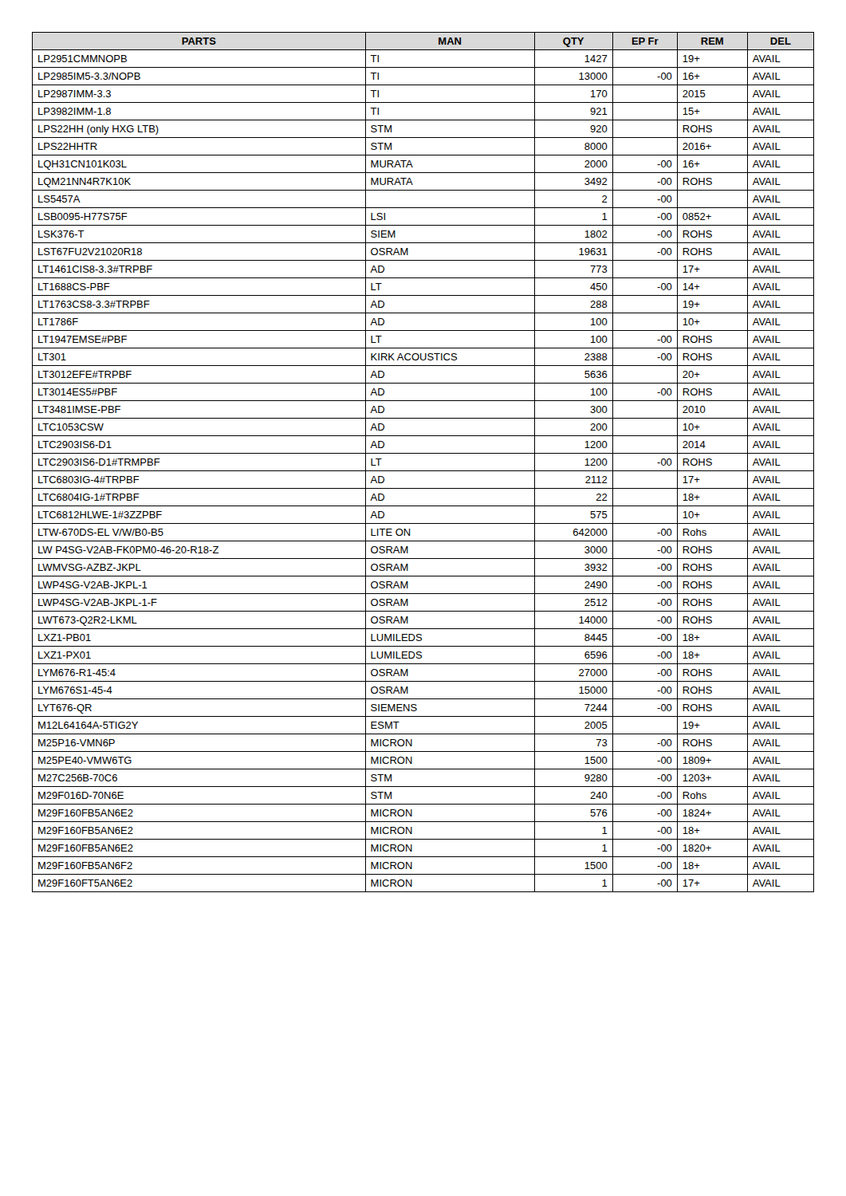Parts Inventory
| PARTS | MAN | QTY | EP Fr | REM | DEL |
| --- | --- | --- | --- | --- | --- |
| LP2951CMMNOPB | TI | 1427 | | 19+ | AVAIL |
| LP2985IM5-3.3/NOPB | TI | 13000 | -00 | 16+ | AVAIL |
| LP2987IMM-3.3 | TI | 170 | | 2015 | AVAIL |
| LP3982IMM-1.8 | TI | 921 | | 15+ | AVAIL |
| LPS22HH (only HXG LTB) | STM | 920 | | ROHS | AVAIL |
| LPS22HHTR | STM | 8000 | | 2016+ | AVAIL |
| LQH31CN101K03L | MURATA | 2000 | -00 | 16+ | AVAIL |
| LQM21NN4R7K10K | MURATA | 3492 | -00 | ROHS | AVAIL |
| LS5457A | | 2 | -00 | | AVAIL |
| LSB0095-H77S75F | LSI | 1 | -00 | 0852+ | AVAIL |
| LSK376-T | SIEM | 1802 | -00 | ROHS | AVAIL |
| LST67FU2V21020R18 | OSRAM | 19631 | -00 | ROHS | AVAIL |
| LT1461CIS8-3.3#TRPBF | AD | 773 | | 17+ | AVAIL |
| LT1688CS-PBF | LT | 450 | -00 | 14+ | AVAIL |
| LT1763CS8-3.3#TRPBF | AD | 288 | | 19+ | AVAIL |
| LT1786F | AD | 100 | | 10+ | AVAIL |
| LT1947EMSE#PBF | LT | 100 | -00 | ROHS | AVAIL |
| LT301 | KIRK ACOUSTICS | 2388 | -00 | ROHS | AVAIL |
| LT3012EFE#TRPBF | AD | 5636 | | 20+ | AVAIL |
| LT3014ES5#PBF | AD | 100 | -00 | ROHS | AVAIL |
| LT3481IMSE-PBF | AD | 300 | | 2010 | AVAIL |
| LTC1053CSW | AD | 200 | | 10+ | AVAIL |
| LTC2903IS6-D1 | AD | 1200 | | 2014 | AVAIL |
| LTC2903IS6-D1#TRMPBF | LT | 1200 | -00 | ROHS | AVAIL |
| LTC6803IG-4#TRPBF | AD | 2112 | | 17+ | AVAIL |
| LTC6804IG-1#TRPBF | AD | 22 | | 18+ | AVAIL |
| LTC6812HLWE-1#3ZZPBF | AD | 575 | | 10+ | AVAIL |
| LTW-670DS-EL V/W/B0-B5 | LITE ON | 642000 | -00 | Rohs | AVAIL |
| LW P4SG-V2AB-FK0PM0-46-20-R18-Z | OSRAM | 3000 | -00 | ROHS | AVAIL |
| LWMVSG-AZBZ-JKPL | OSRAM | 3932 | -00 | ROHS | AVAIL |
| LWP4SG-V2AB-JKPL-1 | OSRAM | 2490 | -00 | ROHS | AVAIL |
| LWP4SG-V2AB-JKPL-1-F | OSRAM | 2512 | -00 | ROHS | AVAIL |
| LWT673-Q2R2-LKML | OSRAM | 14000 | -00 | ROHS | AVAIL |
| LXZ1-PB01 | LUMILEDS | 8445 | -00 | 18+ | AVAIL |
| LXZ1-PX01 | LUMILEDS | 6596 | -00 | 18+ | AVAIL |
| LYM676-R1-45:4 | OSRAM | 27000 | -00 | ROHS | AVAIL |
| LYM676S1-45-4 | OSRAM | 15000 | -00 | ROHS | AVAIL |
| LYT676-QR | SIEMENS | 7244 | -00 | ROHS | AVAIL |
| M12L64164A-5TIG2Y | ESMT | 2005 | | 19+ | AVAIL |
| M25P16-VMN6P | MICRON | 73 | -00 | ROHS | AVAIL |
| M25PE40-VMW6TG | MICRON | 1500 | -00 | 1809+ | AVAIL |
| M27C256B-70C6 | STM | 9280 | -00 | 1203+ | AVAIL |
| M29F016D-70N6E | STM | 240 | -00 | Rohs | AVAIL |
| M29F160FB5AN6E2 | MICRON | 576 | -00 | 1824+ | AVAIL |
| M29F160FB5AN6E2 | MICRON | 1 | -00 | 18+ | AVAIL |
| M29F160FB5AN6E2 | MICRON | 1 | -00 | 1820+ | AVAIL |
| M29F160FB5AN6F2 | MICRON | 1500 | -00 | 18+ | AVAIL |
| M29F160FT5AN6E2 | MICRON | 1 | -00 | 17+ | AVAIL |